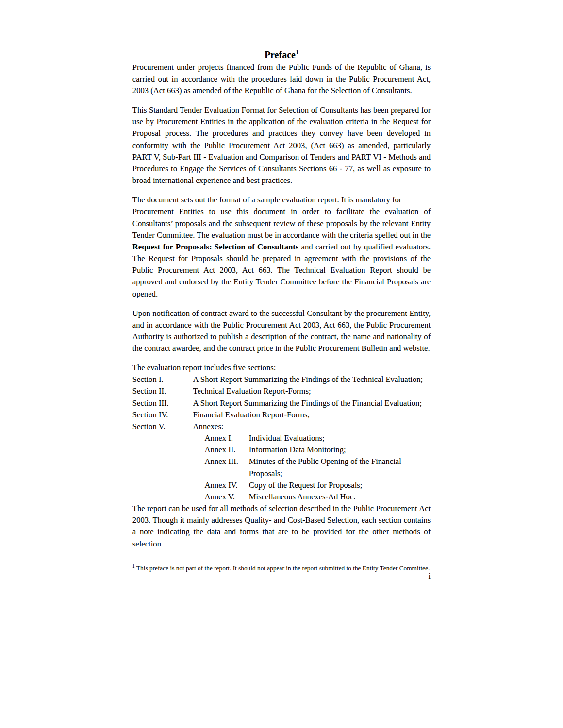Preface1
Procurement under projects financed from the Public Funds of the Republic of Ghana, is carried out in accordance with the procedures laid down in the Public Procurement Act, 2003 (Act 663) as amended of the Republic of Ghana for the Selection of Consultants.
This Standard Tender Evaluation Format for Selection of Consultants has been prepared for use by Procurement Entities in the application of the evaluation criteria in the Request for Proposal process. The procedures and practices they convey have been developed in conformity with the Public Procurement Act 2003, (Act 663) as amended, particularly PART V, Sub-Part III - Evaluation and Comparison of Tenders and PART VI - Methods and Procedures to Engage the Services of Consultants Sections 66 - 77, as well as exposure to broad international experience and best practices.
The document sets out the format of a sample evaluation report. It is mandatory for
Procurement Entities to use this document in order to facilitate the evaluation of Consultants’ proposals and the subsequent review of these proposals by the relevant Entity Tender Committee. The evaluation must be in accordance with the criteria spelled out in the Request for Proposals: Selection of Consultants and carried out by qualified evaluators. The Request for Proposals should be prepared in agreement with the provisions of the Public Procurement Act 2003, Act 663. The Technical Evaluation Report should be approved and endorsed by the Entity Tender Committee before the Financial Proposals are opened.
Upon notification of contract award to the successful Consultant by the procurement Entity, and in accordance with the Public Procurement Act 2003, Act 663, the Public Procurement Authority is authorized to publish a description of the contract, the name and nationality of the contract awardee, and the contract price in the Public Procurement Bulletin and website.
The evaluation report includes five sections:
Section I.
A Short Report Summarizing the Findings of the Technical Evaluation;
Section II.
Technical Evaluation Report-Forms;
Section III.
A Short Report Summarizing the Findings of the Financial Evaluation;
Section IV.
Financial Evaluation Report-Forms;
Section V.
Annexes:
Annex I.
Individual Evaluations;
Annex II.
Information Data Monitoring;
Annex III.
Minutes of the Public Opening of the Financial Proposals;
Annex IV.
Copy of the Request for Proposals;
Annex V.
Miscellaneous Annexes-Ad Hoc.
The report can be used for all methods of selection described in the Public Procurement Act 2003. Though it mainly addresses Quality- and Cost-Based Selection, each section contains a note indicating the data and forms that are to be provided for the other methods of selection.
1 This preface is not part of the report. It should not appear in the report submitted to the Entity Tender Committee.
i